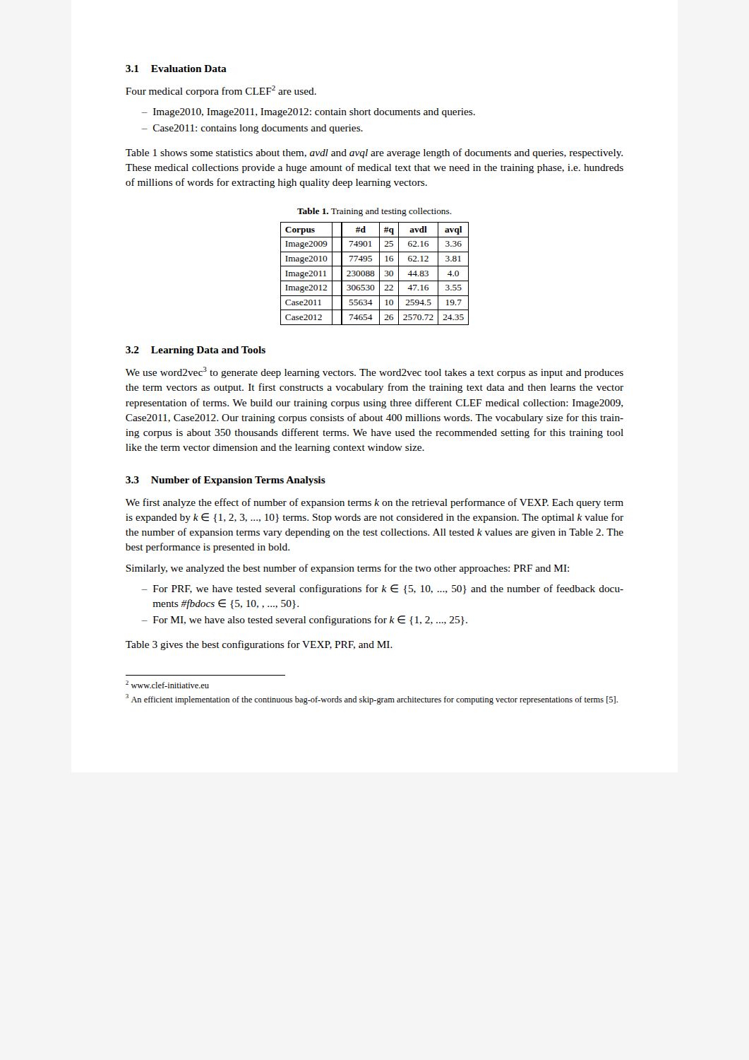3.1 Evaluation Data
Four medical corpora from CLEF2 are used.
Image2010, Image2011, Image2012: contain short documents and queries.
Case2011: contains long documents and queries.
Table 1 shows some statistics about them, avdl and avql are average length of documents and queries, respectively. These medical collections provide a huge amount of medical text that we need in the training phase, i.e. hundreds of millions of words for extracting high quality deep learning vectors.
Table 1. Training and testing collections.
| Corpus | | #d | #q | avdl | avql |
| --- | --- | --- | --- | --- | --- |
| Image2009 | | 74901 | 25 | 62.16 | 3.36 |
| Image2010 | | 77495 | 16 | 62.12 | 3.81 |
| Image2011 | | 230088 | 30 | 44.83 | 4.0 |
| Image2012 | | 306530 | 22 | 47.16 | 3.55 |
| Case2011 | | 55634 | 10 | 2594.5 | 19.7 |
| Case2012 | | 74654 | 26 | 2570.72 | 24.35 |
3.2 Learning Data and Tools
We use word2vec3 to generate deep learning vectors. The word2vec tool takes a text corpus as input and produces the term vectors as output. It first constructs a vocabulary from the training text data and then learns the vector representation of terms. We build our training corpus using three different CLEF medical collection: Image2009, Case2011, Case2012. Our training corpus consists of about 400 millions words. The vocabulary size for this training corpus is about 350 thousands different terms. We have used the recommended setting for this training tool like the term vector dimension and the learning context window size.
3.3 Number of Expansion Terms Analysis
We first analyze the effect of number of expansion terms k on the retrieval performance of VEXP. Each query term is expanded by k ∈ {1, 2, 3, ..., 10} terms. Stop words are not considered in the expansion. The optimal k value for the number of expansion terms vary depending on the test collections. All tested k values are given in Table 2. The best performance is presented in bold.
Similarly, we analyzed the best number of expansion terms for the two other approaches: PRF and MI:
For PRF, we have tested several configurations for k ∈ {5, 10, ..., 50} and the number of feedback documents #fbdocs ∈ {5, 10, , ..., 50}.
For MI, we have also tested several configurations for k ∈ {1, 2, ..., 25}.
Table 3 gives the best configurations for VEXP, PRF, and MI.
2www.clef-initiative.eu
3An efficient implementation of the continuous bag-of-words and skip-gram architectures for computing vector representations of terms [5].